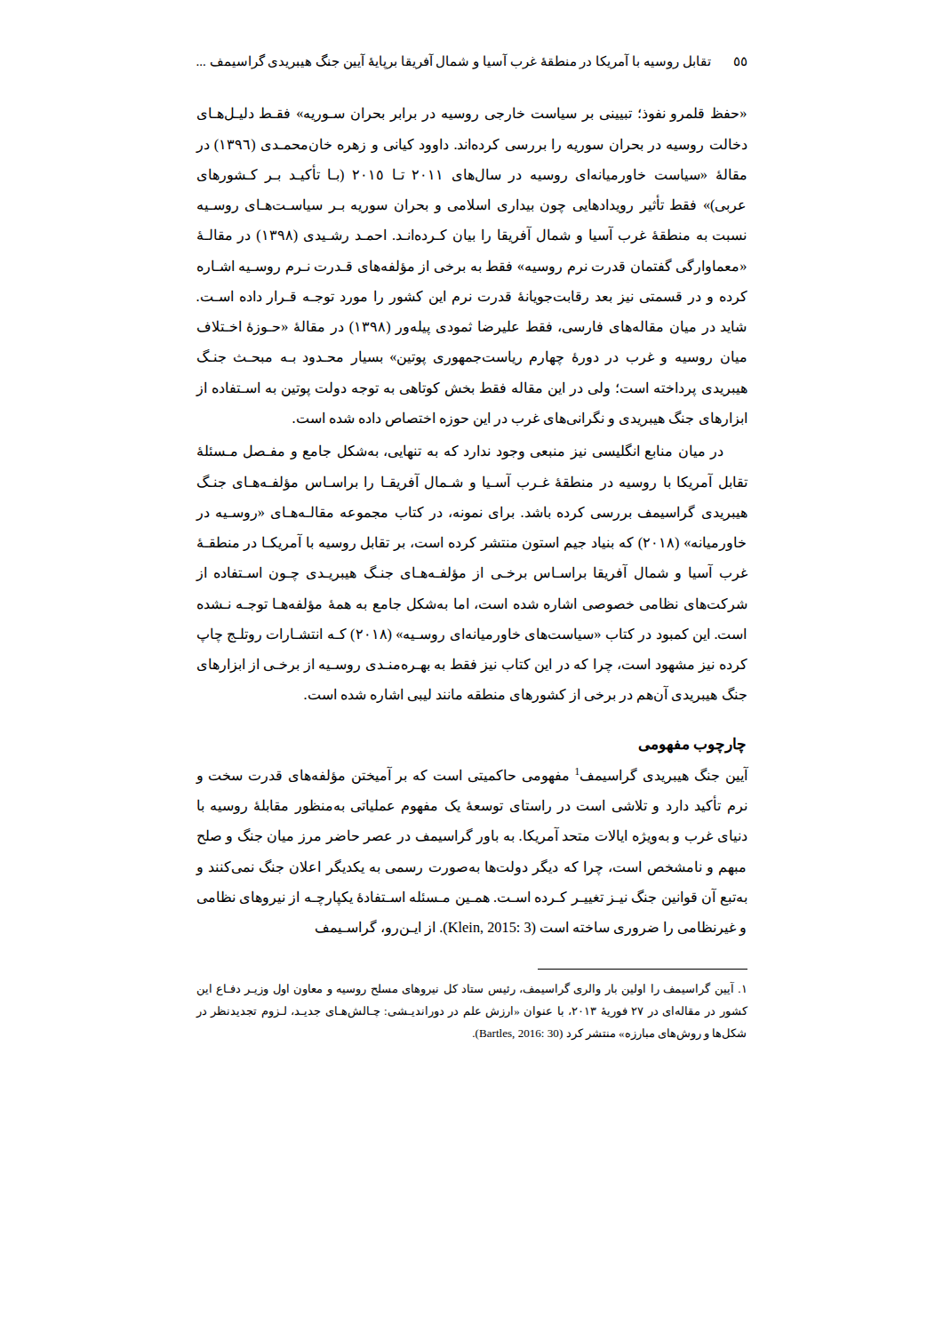٥٥ تقابل روسیه با آمریکا در منطقۀ غرب آسیا و شمال آفریقا برپایۀ آیین جنگ هیبریدی گراسیمف ...
«حفظ قلمرو نفوذ؛ تبیینی بر سیاست خارجی روسیه در برابر بحران سـوریه» فقـط دلیـل‌هـای دخالت روسیه در بحران سوریه را بررسی کرده‌اند. داوود کیانی و زهره خان‌محمـدی (١٣٩٦) در مقالۀ «سیاست خاورمیانه‌ای روسیه در سال‌های ٢٠١١ تـا ٢٠١٥ (بـا تأکیـد بـر کـشورهای عربی)» فقط تأثیر رویدادهایی چون بیداری اسلامی و بحران سوریه بـر سیاسـت‌هـای روسـیه نسبت به منطقۀ غرب آسیا و شمال آفریقا را بیان کـرده‌انـد. احمـد رشـیدی (١٣٩٨) در مقالـۀ «معماوارگی گفتمان قدرت نرم روسیه» فقط به برخی از مؤلفه‌های قـدرت نـرم روسـیه اشـاره کرده و در قسمتی نیز بعد رقابت‌جویانۀ قدرت نرم این کشور را مورد توجـه قـرار داده اسـت. شاید در میان مقاله‌های فارسی، فقط علیرضا ثمودی پیله‌ور (١٣٩٨) در مقالۀ «حـوزۀ اخـتلاف میان روسیه و غرب در دورۀ چهارم ریاست‌جمهوری پوتین» بسیار محـدود بـه مبحـث جنـگ هیبریدی پرداخته است؛ ولی در این مقاله فقط بخش کوتاهی به توجه دولت پوتین به اسـتفاده از ابزارهای جنگ هیبریدی و نگرانی‌های غرب در این حوزه اختصاص داده شده است.
در میان منابع انگلیسی نیز منبعی وجود ندارد که به تنهایی، به‌شکل جامع و مفـصل مـسئلۀ تقابل آمریکا با روسیه در منطقۀ غـرب آسـیا و شـمال آفریقـا را براسـاس مؤلفـه‌هـای جنـگ هیبریدی گراسیمف بررسی کرده باشد. برای نمونه، در کتاب مجموعه مقالـه‌هـای «روسـیه در خاورمیانه» (٢٠١٨) که بنیاد جیم استون منتشر کرده است، بر تقابل روسیه با آمریکـا در منطقـۀ غرب آسیا و شمال آفریقا براسـاس برخـی از مؤلفـه‌هـای جنـگ هیبریـدی چـون اسـتفاده از شرکت‌های نظامی خصوصی اشاره شده است، اما به‌شکل جامع به همۀ مؤلفه‌هـا توجـه نـشده است. این کمبود در کتاب «سیاست‌های خاورمیانه‌ای روسـیه» (٢٠١٨) کـه انتشـارات روتلـج چاپ کرده نیز مشهود است، چرا که در این کتاب نیز فقط به بهـره‌منـدی روسـیه از برخـی از ابزارهای جنگ هیبریدی آن‌هم در برخی از کشورهای منطقه مانند لیبی اشاره شده است.
چارچوب مفهومی
آیین جنگ هیبریدی گراسیمف1 مفهومی حاکمیتی است که بر آمیختن مؤلفه‌های قدرت سخت و نرم تأکید دارد و تلاشی است در راستای توسعۀ یک مفهوم عملیاتی به‌منظور مقابلۀ روسیه با دنیای غرب و به‌ویژه ایالات متحد آمریکا. به باور گراسیمف در عصر حاضر مرز میان جنگ و صلح مبهم و نامشخص است، چرا که دیگر دولت‌ها به‌صورت رسمی به یکدیگر اعلان جنگ نمی‌کنند و به‌تبع آن قوانین جنگ نیـز تغییـر کـرده اسـت. همـین مـسئله اسـتفادۀ یکپارچـه از نیروهای نظامی و غیرنظامی را ضروری ساخته است (Klein, 2015: 3). از ایـن‌رو، گراسـیمف
١. آیین گراسیمف را اولین بار والری گراسیمف، رئیس ستاد کل نیروهای مسلح روسیه و معاون اول وزیـر دفـاع این کشور در مقاله‌ای در ٢٧ فوریۀ ٢٠١٣، با عنوان «ارزش علم در دوراندیـشی: چـالش‌هـای جدیـد، لـزوم تجدیدنظر در شکل‌ها و روش‌های مبارزه» منتشر کرد (Bartles, 2016: 30).